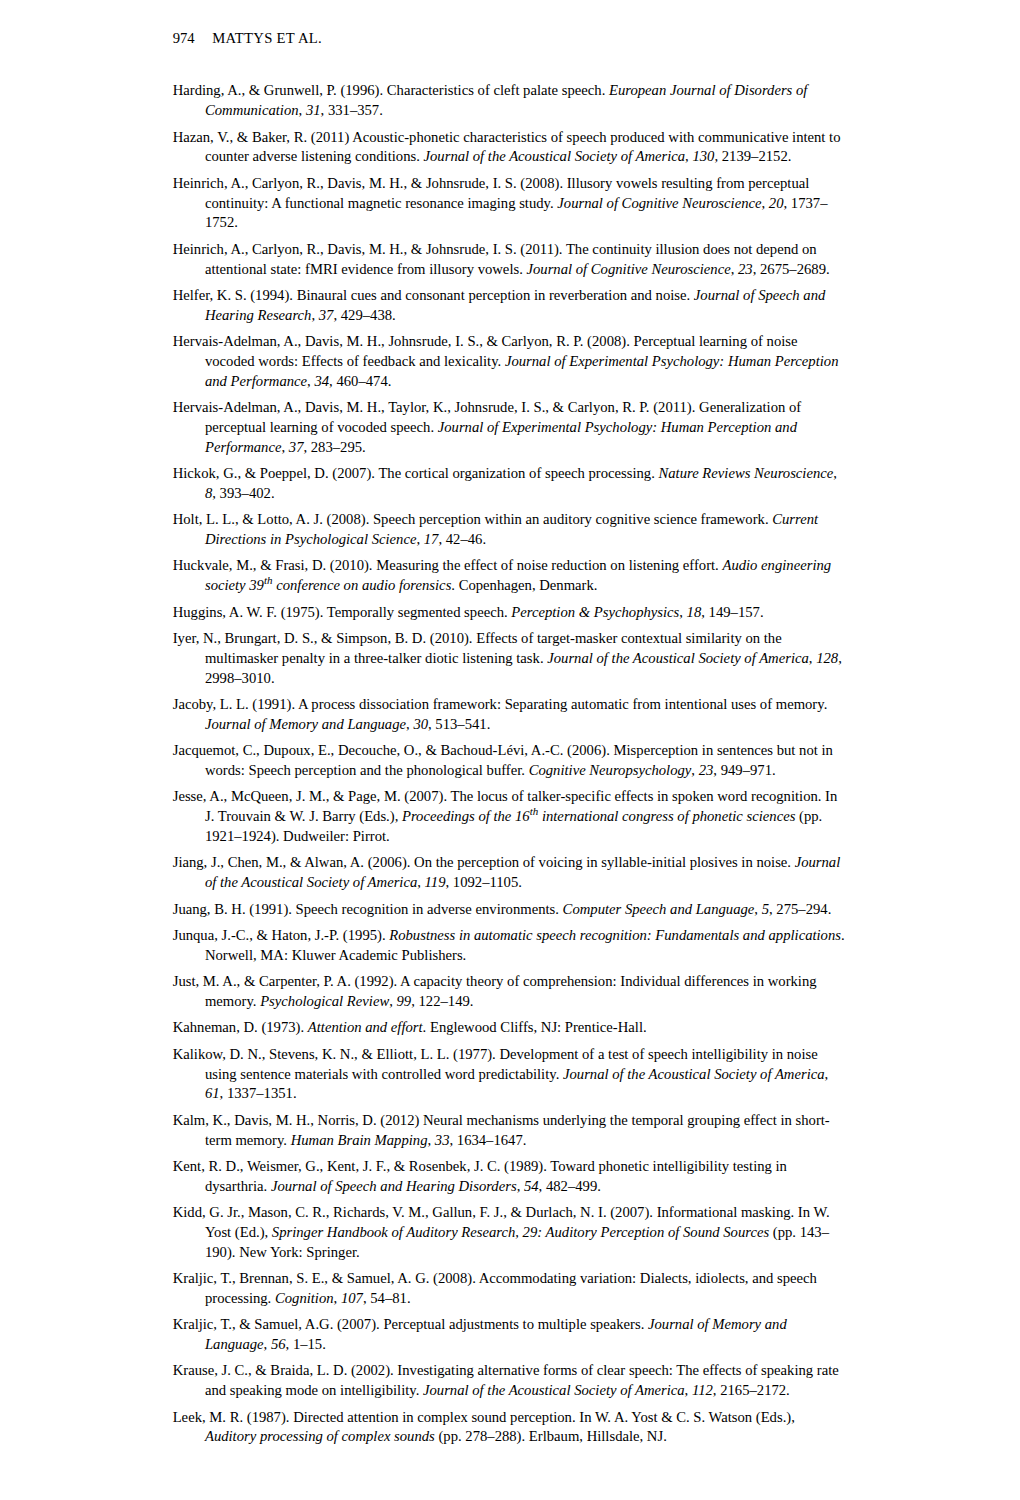974 MATTYS ET AL.
Harding, A., & Grunwell, P. (1996). Characteristics of cleft palate speech. European Journal of Disorders of Communication, 31, 331–357.
Hazan, V., & Baker, R. (2011) Acoustic-phonetic characteristics of speech produced with communicative intent to counter adverse listening conditions. Journal of the Acoustical Society of America, 130, 2139–2152.
Heinrich, A., Carlyon, R., Davis, M. H., & Johnsrude, I. S. (2008). Illusory vowels resulting from perceptual continuity: A functional magnetic resonance imaging study. Journal of Cognitive Neuroscience, 20, 1737–1752.
Heinrich, A., Carlyon, R., Davis, M. H., & Johnsrude, I. S. (2011). The continuity illusion does not depend on attentional state: fMRI evidence from illusory vowels. Journal of Cognitive Neuroscience, 23, 2675–2689.
Helfer, K. S. (1994). Binaural cues and consonant perception in reverberation and noise. Journal of Speech and Hearing Research, 37, 429–438.
Hervais-Adelman, A., Davis, M. H., Johnsrude, I. S., & Carlyon, R. P. (2008). Perceptual learning of noise vocoded words: Effects of feedback and lexicality. Journal of Experimental Psychology: Human Perception and Performance, 34, 460–474.
Hervais-Adelman, A., Davis, M. H., Taylor, K., Johnsrude, I. S., & Carlyon, R. P. (2011). Generalization of perceptual learning of vocoded speech. Journal of Experimental Psychology: Human Perception and Performance, 37, 283–295.
Hickok, G., & Poeppel, D. (2007). The cortical organization of speech processing. Nature Reviews Neuroscience, 8, 393–402.
Holt, L. L., & Lotto, A. J. (2008). Speech perception within an auditory cognitive science framework. Current Directions in Psychological Science, 17, 42–46.
Huckvale, M., & Frasi, D. (2010). Measuring the effect of noise reduction on listening effort. Audio engineering society 39th conference on audio forensics. Copenhagen, Denmark.
Huggins, A. W. F. (1975). Temporally segmented speech. Perception & Psychophysics, 18, 149–157.
Iyer, N., Brungart, D. S., & Simpson, B. D. (2010). Effects of target-masker contextual similarity on the multimasker penalty in a three-talker diotic listening task. Journal of the Acoustical Society of America, 128, 2998–3010.
Jacoby, L. L. (1991). A process dissociation framework: Separating automatic from intentional uses of memory. Journal of Memory and Language, 30, 513–541.
Jacquemot, C., Dupoux, E., Decouche, O., & Bachoud-Lévi, A.-C. (2006). Misperception in sentences but not in words: Speech perception and the phonological buffer. Cognitive Neuropsychology, 23, 949–971.
Jesse, A., McQueen, J. M., & Page, M. (2007). The locus of talker-specific effects in spoken word recognition. In J. Trouvain & W. J. Barry (Eds.), Proceedings of the 16th international congress of phonetic sciences (pp. 1921–1924). Dudweiler: Pirrot.
Jiang, J., Chen, M., & Alwan, A. (2006). On the perception of voicing in syllable-initial plosives in noise. Journal of the Acoustical Society of America, 119, 1092–1105.
Juang, B. H. (1991). Speech recognition in adverse environments. Computer Speech and Language, 5, 275–294.
Junqua, J.-C., & Haton, J.-P. (1995). Robustness in automatic speech recognition: Fundamentals and applications. Norwell, MA: Kluwer Academic Publishers.
Just, M. A., & Carpenter, P. A. (1992). A capacity theory of comprehension: Individual differences in working memory. Psychological Review, 99, 122–149.
Kahneman, D. (1973). Attention and effort. Englewood Cliffs, NJ: Prentice-Hall.
Kalikow, D. N., Stevens, K. N., & Elliott, L. L. (1977). Development of a test of speech intelligibility in noise using sentence materials with controlled word predictability. Journal of the Acoustical Society of America, 61, 1337–1351.
Kalm, K., Davis, M. H., Norris, D. (2012) Neural mechanisms underlying the temporal grouping effect in short-term memory. Human Brain Mapping, 33, 1634–1647.
Kent, R. D., Weismer, G., Kent, J. F., & Rosenbek, J. C. (1989). Toward phonetic intelligibility testing in dysarthria. Journal of Speech and Hearing Disorders, 54, 482–499.
Kidd, G. Jr., Mason, C. R., Richards, V. M., Gallun, F. J., & Durlach, N. I. (2007). Informational masking. In W. Yost (Ed.), Springer Handbook of Auditory Research, 29: Auditory Perception of Sound Sources (pp. 143–190). New York: Springer.
Kraljic, T., Brennan, S. E., & Samuel, A. G. (2008). Accommodating variation: Dialects, idiolects, and speech processing. Cognition, 107, 54–81.
Kraljic, T., & Samuel, A.G. (2007). Perceptual adjustments to multiple speakers. Journal of Memory and Language, 56, 1–15.
Krause, J. C., & Braida, L. D. (2002). Investigating alternative forms of clear speech: The effects of speaking rate and speaking mode on intelligibility. Journal of the Acoustical Society of America, 112, 2165–2172.
Leek, M. R. (1987). Directed attention in complex sound perception. In W. A. Yost & C. S. Watson (Eds.), Auditory processing of complex sounds (pp. 278–288). Erlbaum, Hillsdale, NJ.